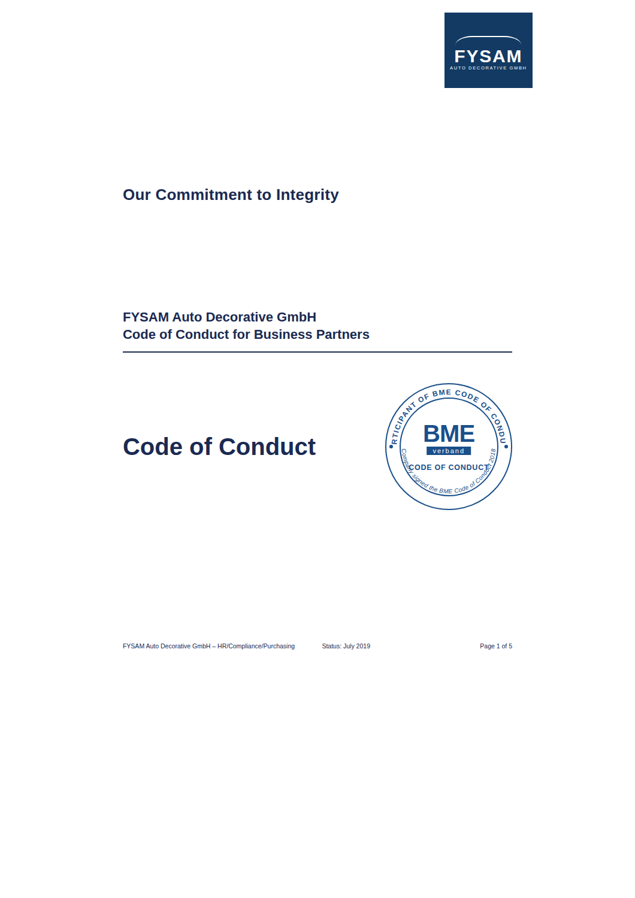FYSAM
AUTO DECORATIVE GMBH
Our Commitment to Integrity
FYSAM Auto Decorative GmbH
Code of Conduct for Business Partners
Code of Conduct
PARTICIPANT OF BME CODE OF CONDUCT Company signed the BME Code of Conduct 2018
BME
verband
CODE OF CONDUCT
FYSAM Auto Decorative GmbH – HR/Compliance/Purchasing Status: July 2019 Page 1 of 5